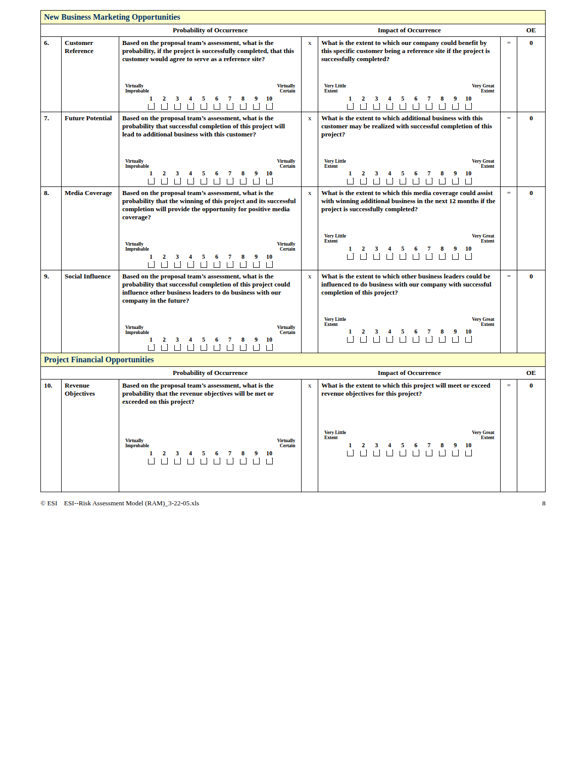| New Business Marketing Opportunities |
| | Probability of Occurrence | | Impact of Occurrence | | OE |
| 6. | Customer Reference | Based on the proposal team’s assessment, what is the probability, if the project is successfully completed, that this customer would agree to serve as a reference site? Virtually Improbable Virtually Certain 1 2 3 4 5 6 7 8 9 10 | x | What is the extent to which our company could benefit by this specific customer being a reference site if the project is successfully completed? Very Little Extent Very Great Extent 1 2 3 4 5 6 7 8 9 10 | = | 0 |
| 7. | Future Potential | Based on the proposal team’s assessment, what is the probability that successful completion of this project will lead to additional business with this customer? Virtually Improbable Virtually Certain 1 2 3 4 5 6 7 8 9 10 | x | What is the extent to which additional business with this customer may be realized with successful completion of this project? Very Little Extent Very Great Extent 1 2 3 4 5 6 7 8 9 10 | = | 0 |
| 8. | Media Coverage | Based on the proposal team’s assessment, what is the probability that the winning of this project and its successful completion will provide the opportunity for positive media coverage? Virtually Improbable Virtually Certain 1 2 3 4 5 6 7 8 9 10 | x | What is the extent to which this media coverage could assist with winning additional business in the next 12 months if the project is successfully completed? Very Little Extent Very Great Extent 1 2 3 4 5 6 7 8 9 10 | = | 0 |
| 9. | Social Influence | Based on the proposal team’s assessment, what is the probability that successful completion of this project could influence other business leaders to do business with our company in the future? Virtually Improbable Virtually Certain 1 2 3 4 5 6 7 8 9 10 | x | What is the extent to which other business leaders could be influenced to do business with our company with successful completion of this project? Very Little Extent Very Great Extent 1 2 3 4 5 6 7 8 9 10 | = | 0 |
| Project Financial Opportunities |
| | Probability of Occurrence | | Impact of Occurrence | | OE |
| 10. | Revenue Objectives | Based on the proposal team’s assessment, what is the probability that the revenue objectives will be met or exceeded on this project? Virtually Improbable Virtually Certain 1 2 3 4 5 6 7 8 9 10 | x | What is the extent to which this project will meet or exceed revenue objectives for this project? Very Little Extent Very Great Extent 1 2 3 4 5 6 7 8 9 10 | = | 0 |
© ESI ESI--Risk Assessment Model (RAM)_3-22-05.xls
8